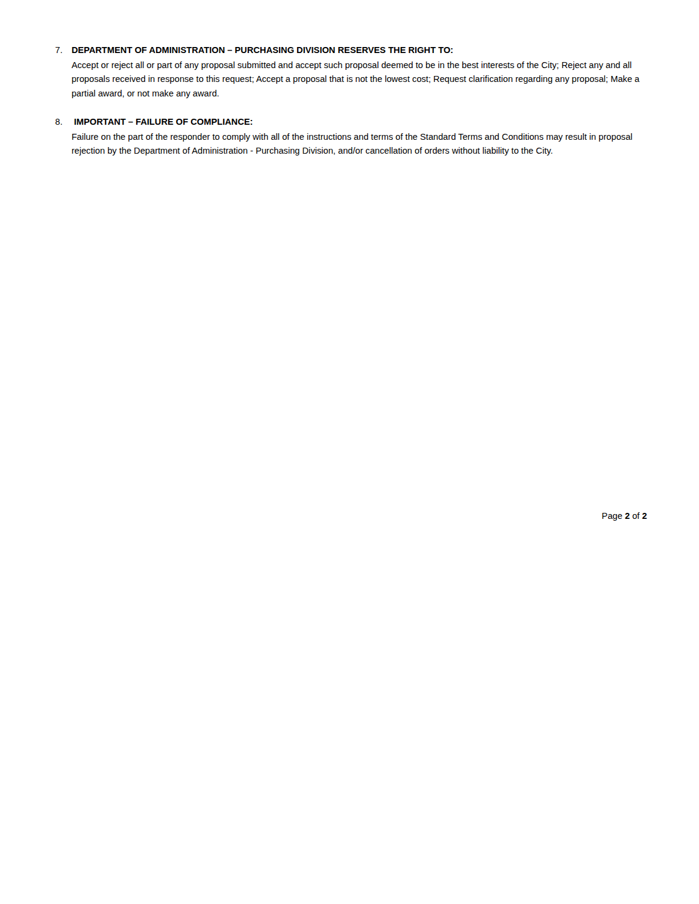DEPARTMENT OF ADMINISTRATION – PURCHASING DIVISION RESERVES THE RIGHT TO: Accept or reject all or part of any proposal submitted and accept such proposal deemed to be in the best interests of the City; Reject any and all proposals received in response to this request; Accept a proposal that is not the lowest cost; Request clarification regarding any proposal; Make a partial award, or not make any award.
IMPORTANT – FAILURE OF COMPLIANCE: Failure on the part of the responder to comply with all of the instructions and terms of the Standard Terms and Conditions may result in proposal rejection by the Department of Administration - Purchasing Division, and/or cancellation of orders without liability to the City.
Page 2 of 2